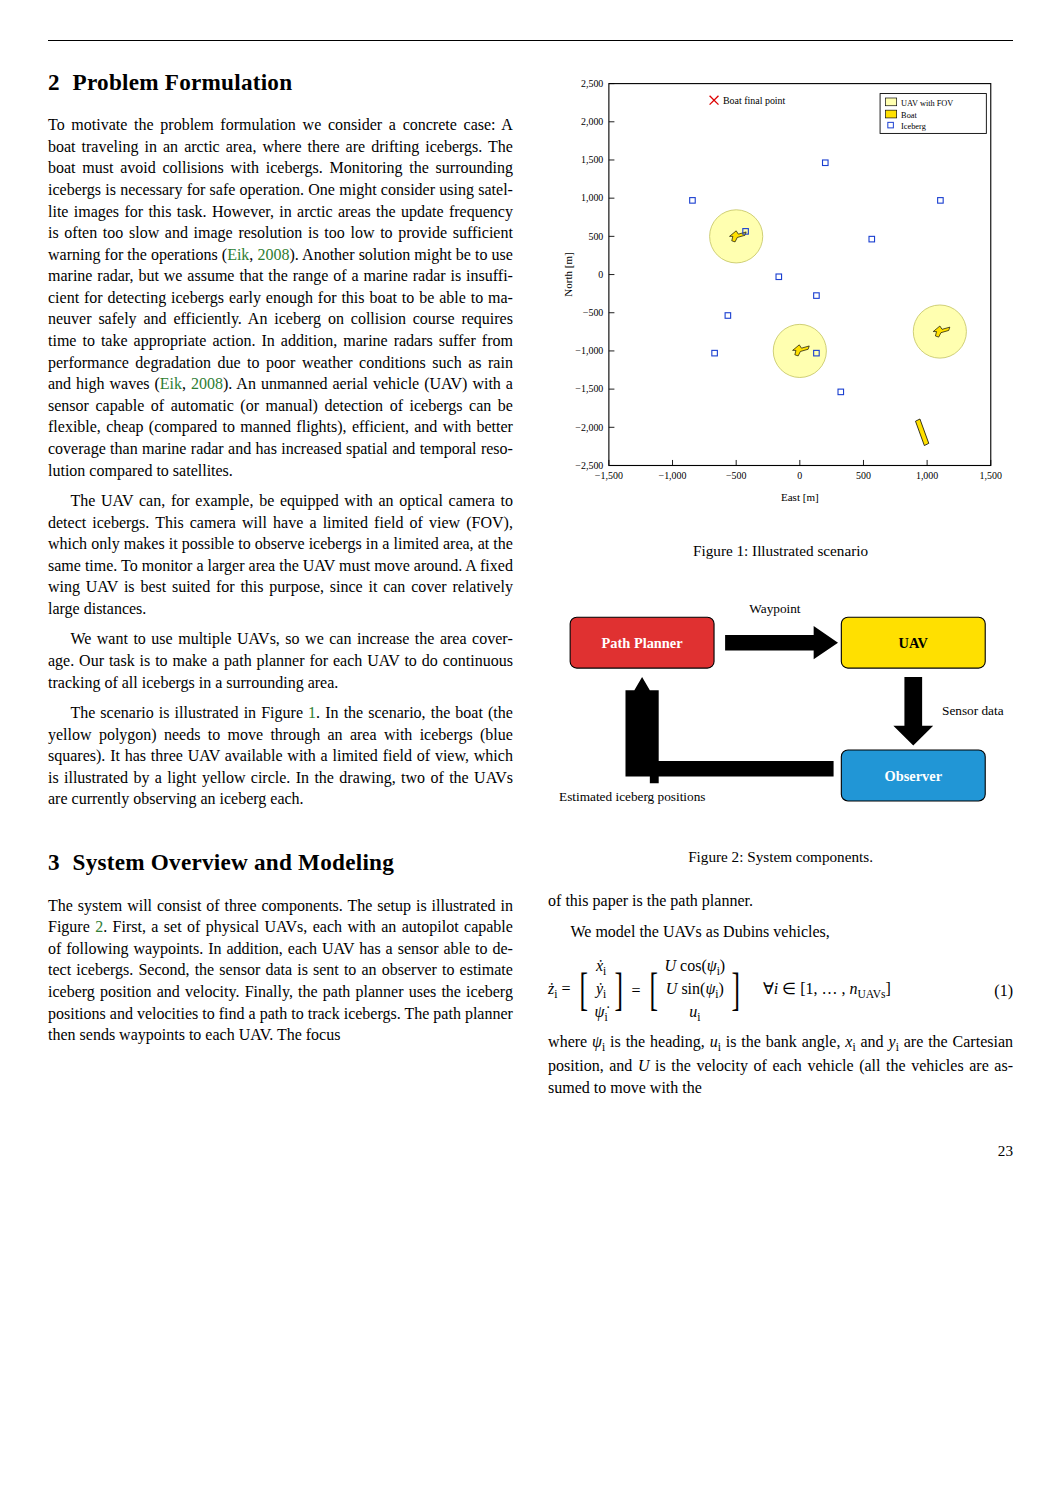2 Problem Formulation
To motivate the problem formulation we consider a concrete case: A boat traveling in an arctic area, where there are drifting icebergs. The boat must avoid collisions with icebergs. Monitoring the surrounding icebergs is necessary for safe operation. One might consider using satellite images for this task. However, in arctic areas the update frequency is often too slow and image resolution is too low to provide sufficient warning for the operations (Eik, 2008). Another solution might be to use marine radar, but we assume that the range of a marine radar is insufficient for detecting icebergs early enough for this boat to be able to maneuver safely and efficiently. An iceberg on collision course requires time to take appropriate action. In addition, marine radars suffer from performance degradation due to poor weather conditions such as rain and high waves (Eik, 2008). An unmanned aerial vehicle (UAV) with a sensor capable of automatic (or manual) detection of icebergs can be flexible, cheap (compared to manned flights), efficient, and with better coverage than marine radar and has increased spatial and temporal resolution compared to satellites.
The UAV can, for example, be equipped with an optical camera to detect icebergs. This camera will have a limited field of view (FOV), which only makes it possible to observe icebergs in a limited area, at the same time. To monitor a larger area the UAV must move around. A fixed wing UAV is best suited for this purpose, since it can cover relatively large distances.
We want to use multiple UAVs, so we can increase the area coverage. Our task is to make a path planner for each UAV to do continuous tracking of all icebergs in a surrounding area.
The scenario is illustrated in Figure 1. In the scenario, the boat (the yellow polygon) needs to move through an area with icebergs (blue squares). It has three UAV available with a limited field of view, which is illustrated by a light yellow circle. In the drawing, two of the UAVs are currently observing an iceberg each.
3 System Overview and Modeling
The system will consist of three components. The setup is illustrated in Figure 2. First, a set of physical UAVs, each with an autopilot capable of following waypoints. In addition, each UAV has a sensor able to detect icebergs. Second, the sensor data is sent to an observer to estimate iceberg position and velocity. Finally, the path planner uses the iceberg positions and velocities to find a path to track icebergs. The path planner then sends waypoints to each UAV. The focus
2,500 2,000 1,500 1,000 500 0 −500 −1,000 −1,500 −2,000 −2,500 −1,500 −1,000 −500 0 500 1,000 1,500 East [m] North [m] Boat final point UAV with FOV Boat Iceberg
Figure 1: Illustrated scenario
Path Planner UAV Observer Waypoint Sensor data Estimated iceberg positions
Figure 2: System components.
of this paper is the path planner.
We model the UAVs as Dubins vehicles,
żi = [ ẋi ẏi ψ̇i ] = [ U cos(ψi) U sin(ψi) ui ] ∀i ∈ [1, … , nUAVs] (1)
where ψi is the heading, ui is the bank angle, xi and yi are the Cartesian position, and U is the velocity of each vehicle (all the vehicles are assumed to move with the
23